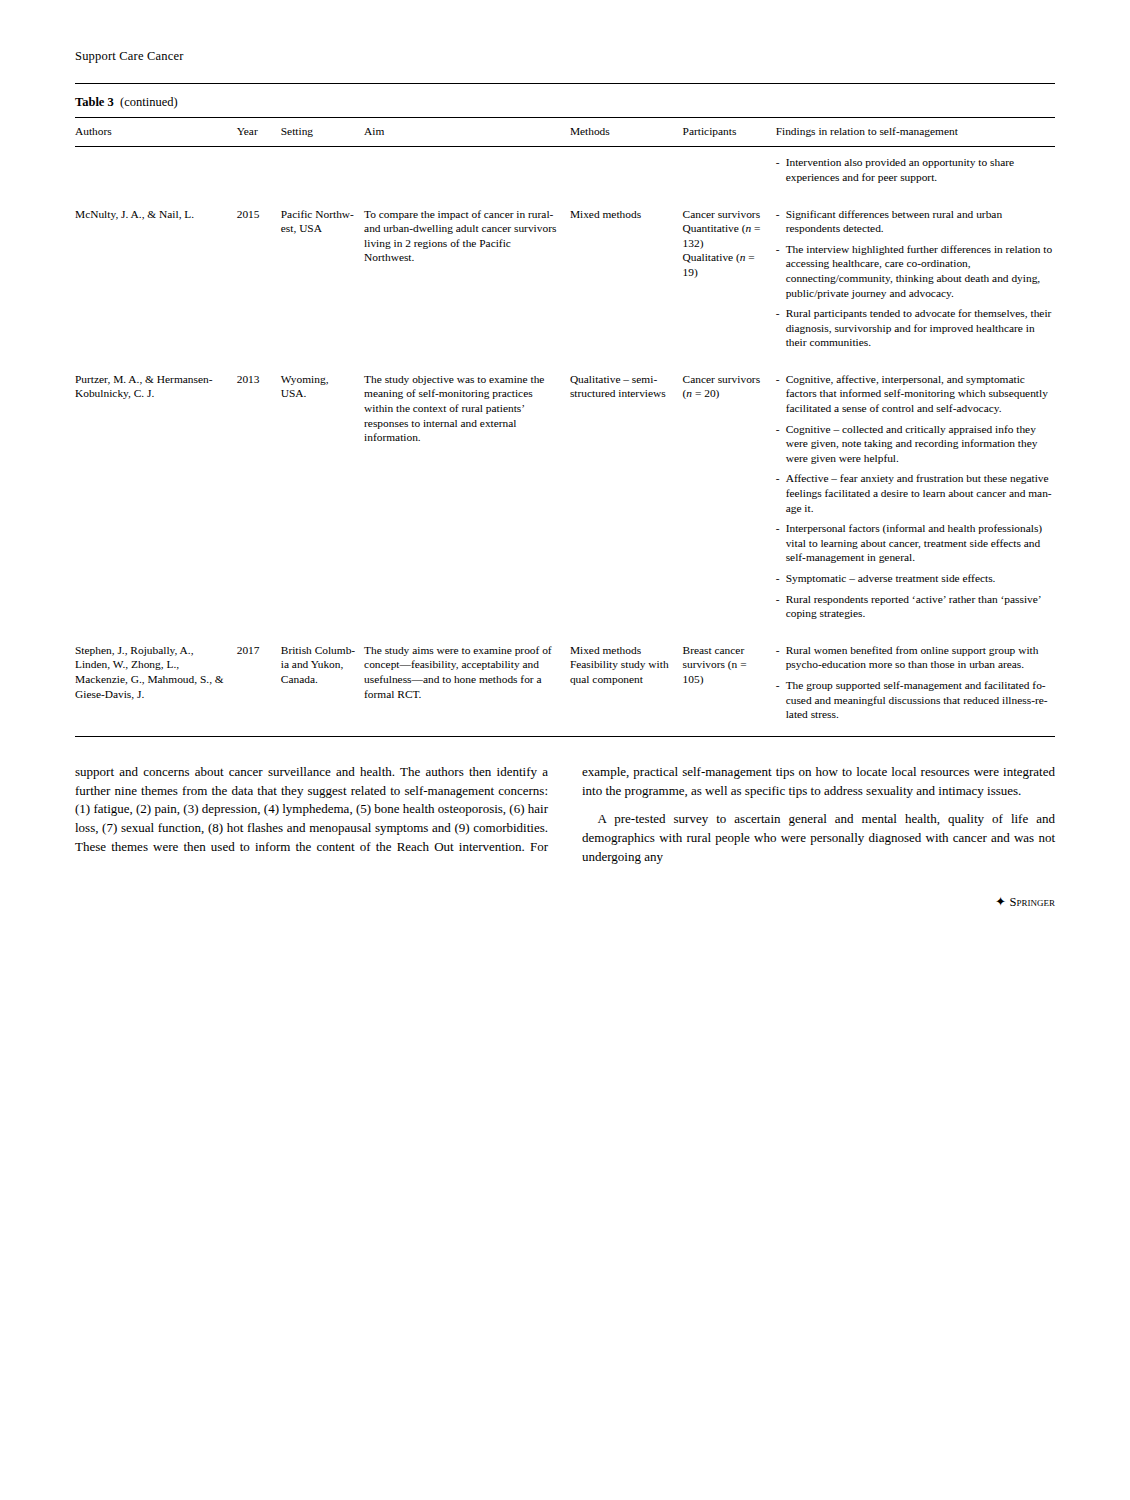Support Care Cancer
Table 3 (continued)
| Authors | Year | Setting | Aim | Methods | Participants | Findings in relation to self-management |
| --- | --- | --- | --- | --- | --- | --- |
| | | | | | | Intervention also provided an opportunity to share experiences and for peer support. |
| McNulty, J. A., & Nail, L. | 2015 | Pacific Northw­est, USA | To compare the impact of cancer in rural- and urban-dwelling adult cancer survivors living in 2 regions of the Pacific Northwest. | Mixed methods | Cancer survivors Quantitative ( n = 132) Qualitative ( n = 19) | Significant differences between rural and urban respondents detected. The interview highlighted further differences in relation to accessing healthcare, care co-ordination, connecting/community, thinking about death and dying, public/private journey and advo­cacy. Rural participants tended to advocate for themselves, their diagnosis, survivorship and for improved healthcare in their communities. |
| Purtzer, M. A., & Hermansen-Kobulnic­ky, C. J. | 2013 | Wyoming, USA. | The study objective was to examine the meaning of self-monitoring practices within the context of rural patients’ responses to internal and external information. | Qualitative – semi-structured interviews | Cancer survivors ( n = 20) | Cognitive, affective, interpersonal, and symptomatic factors that informed self-monitoring which subsequently facilitated a sense of control and self-advocacy. Cognitive – collected and critically appraised info they were given, note taking and recording infor­mation they were given were helpful. Affective – fear anxiety and frustra­tion but these negative feelings fa­cilitated a desire to learn about cancer and manage it. Interpersonal factors (informal and health professionals) vital to learning about cancer, treatment side effects and self-management in general. Symptomatic – adverse treatment side effects. Rural respondents reported ‘active’ rather than ‘passive’ coping strategies. |
| Stephen, J., Rojubally, A., Linden, W., Zhong, L., Mackenzie, G., Mahmoud, S., & Giese-Davis, J. | 2017 | British Columb­ia and Yukon, Canada. | The study aims were to examine proof of concept—feasibility, acceptability and usefulness—and to hone methods for a formal RCT. | Mixed methods Feasibility study with qual component | Breast cancer survivors (n = 105) | Rural women benefited from online support group with psycho-education more so than those in urban areas. The group supported self-management and facilitated focused and meaningful discus­sions that reduced illness-related stress. |
support and concerns about cancer surveillance and health. The authors then identify a further nine themes from the data that they suggest related to self-management concerns: (1) fatigue, (2) pain, (3) depression, (4) lymphedema, (5) bone health osteoporosis, (6) hair loss, (7) sexual function, (8) hot flashes and menopausal symptoms and (9) comorbidities. These themes were then used to inform the content of the Reach Out intervention. For example, practical self-management tips on how to locate local resources were integrated into the programme, as well as specific tips to address sexuality and intimacy issues.
A pre-tested survey to ascertain general and mental health, quality of life and demographics with rural people who were personally diagnosed with cancer and was not undergoing any
✦Springer